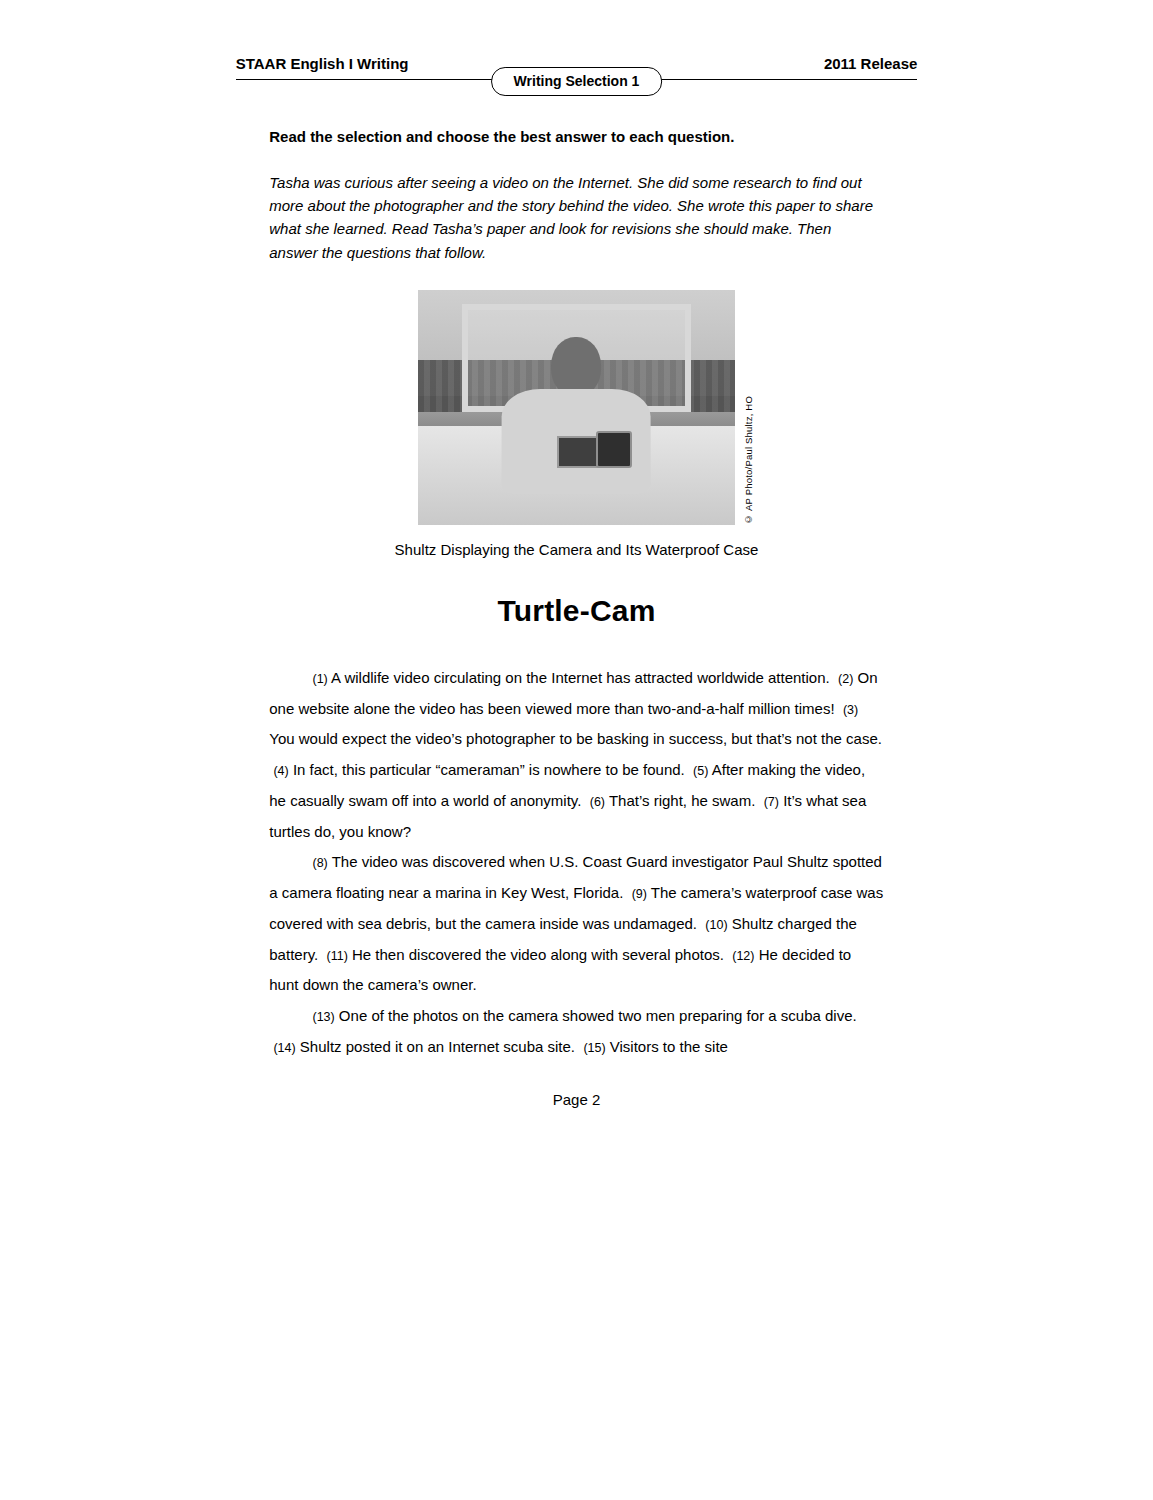STAAR English I Writing
2011 Release
Writing Selection 1
Read the selection and choose the best answer to each question.
Tasha was curious after seeing a video on the Internet. She did some research to find out more about the photographer and the story behind the video. She wrote this paper to share what she learned. Read Tasha’s paper and look for revisions she should make. Then answer the questions that follow.
© AP Photo/Paul Shultz, HO
Shultz Displaying the Camera and Its Waterproof Case
Turtle-Cam
(1) A wildlife video circulating on the Internet has attracted worldwide attention. (2) On one website alone the video has been viewed more than two-and-a-half million times! (3) You would expect the video’s photographer to be basking in success, but that’s not the case. (4) In fact, this particular “cameraman” is nowhere to be found. (5) After making the video, he casually swam off into a world of anonymity. (6) That’s right, he swam. (7) It’s what sea turtles do, you know?
(8) The video was discovered when U.S. Coast Guard investigator Paul Shultz spotted a camera floating near a marina in Key West, Florida. (9) The camera’s waterproof case was covered with sea debris, but the camera inside was undamaged. (10) Shultz charged the battery. (11) He then discovered the video along with several photos. (12) He decided to hunt down the camera’s owner.
(13) One of the photos on the camera showed two men preparing for a scuba dive. (14) Shultz posted it on an Internet scuba site. (15) Visitors to the site
Page 2